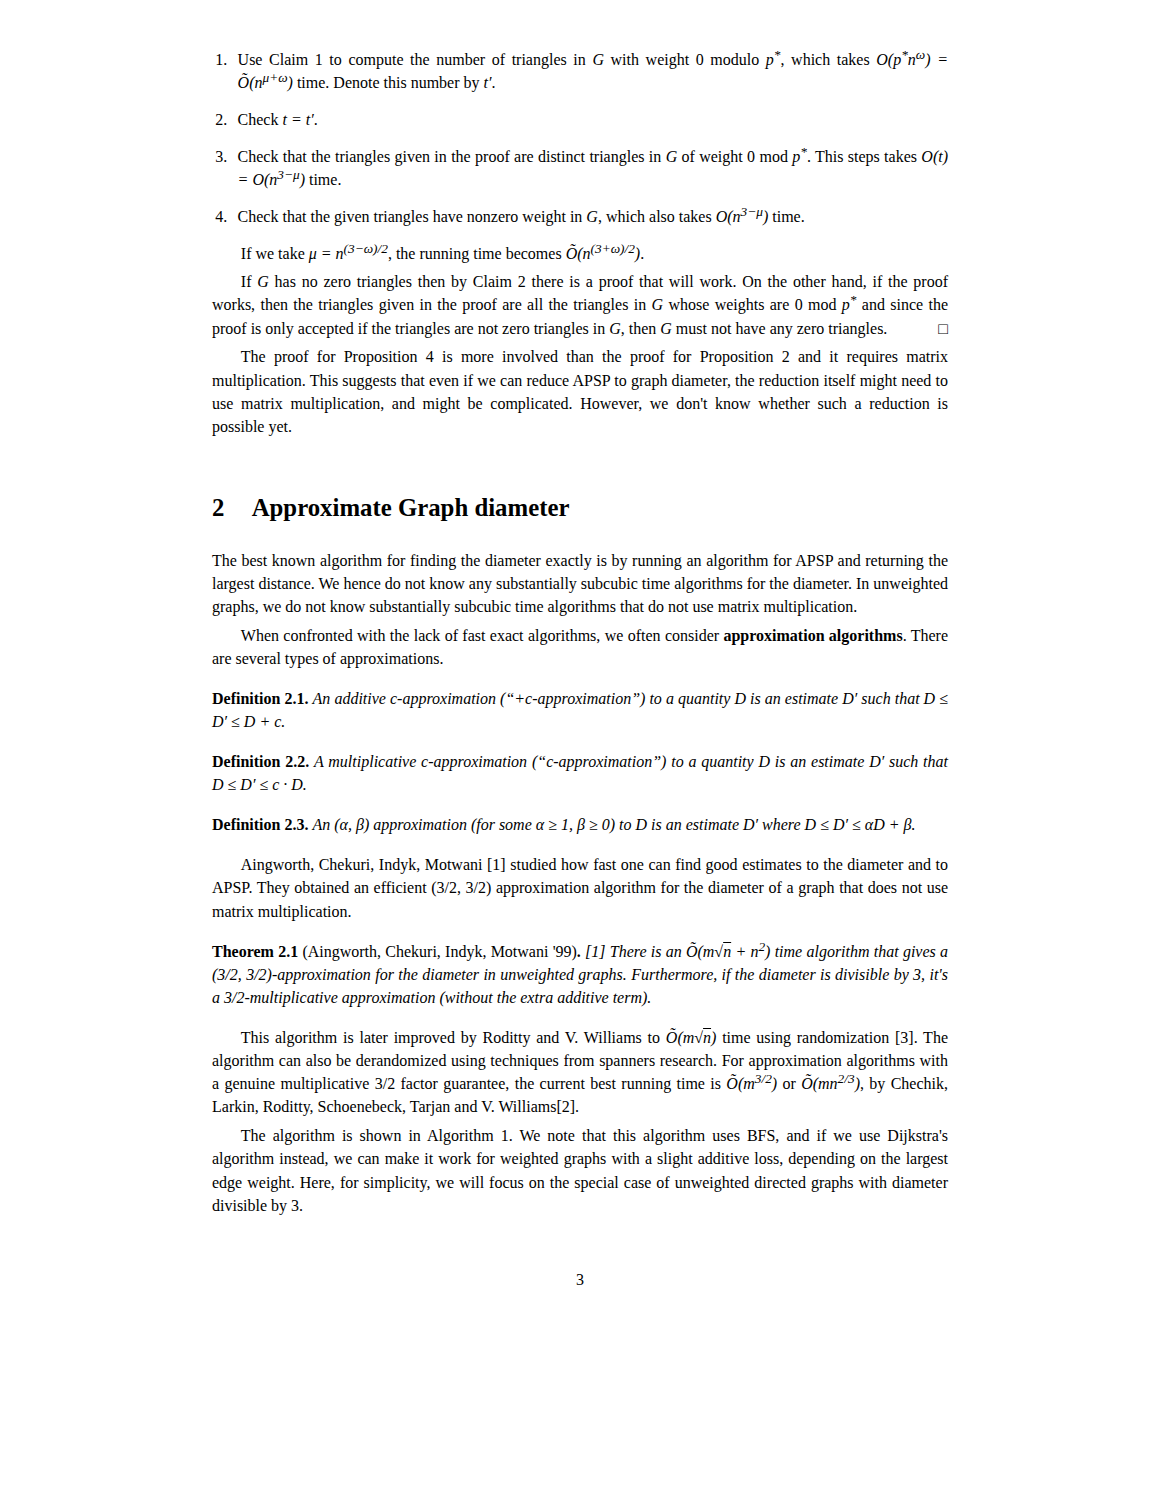Use Claim 1 to compute the number of triangles in G with weight 0 modulo p*, which takes O(p*nω) = Õ(nμ+ω) time. Denote this number by t′.
Check t = t′.
Check that the triangles given in the proof are distinct triangles in G of weight 0 mod p*. This steps takes O(t) = O(n3−μ) time.
Check that the given triangles have nonzero weight in G, which also takes O(n3−μ) time.
If we take μ = n(3−ω)/2, the running time becomes Õ(n(3+ω)/2).
If G has no zero triangles then by Claim 2 there is a proof that will work. On the other hand, if the proof works, then the triangles given in the proof are all the triangles in G whose weights are 0 mod p* and since the proof is only accepted if the triangles are not zero triangles in G, then G must not have any zero triangles.□
The proof for Proposition 4 is more involved than the proof for Proposition 2 and it requires matrix multiplication. This suggests that even if we can reduce APSP to graph diameter, the reduction itself might need to use matrix multiplication, and might be complicated. However, we don't know whether such a reduction is possible yet.
2 Approximate Graph diameter
The best known algorithm for finding the diameter exactly is by running an algorithm for APSP and returning the largest distance. We hence do not know any substantially subcubic time algorithms for the diameter. In unweighted graphs, we do not know substantially subcubic time algorithms that do not use matrix multiplication.
When confronted with the lack of fast exact algorithms, we often consider approximation algorithms. There are several types of approximations.
Definition 2.1. An additive c-approximation (“+c-approximation”) to a quantity D is an estimate D′ such that D ≤ D′ ≤ D + c.
Definition 2.2. A multiplicative c-approximation (“c-approximation”) to a quantity D is an estimate D′ such that D ≤ D′ ≤ c · D.
Definition 2.3. An (α, β) approximation (for some α ≥ 1, β ≥ 0) to D is an estimate D′ where D ≤ D′ ≤ αD + β.
Aingworth, Chekuri, Indyk, Motwani [1] studied how fast one can find good estimates to the diameter and to APSP. They obtained an efficient (3/2, 3/2) approximation algorithm for the diameter of a graph that does not use matrix multiplication.
Theorem 2.1 (Aingworth, Chekuri, Indyk, Motwani '99). [1] There is an Õ(m√n + n2) time algorithm that gives a (3/2, 3/2)-approximation for the diameter in unweighted graphs. Furthermore, if the diameter is divisible by 3, it's a 3/2-multiplicative approximation (without the extra additive term).
This algorithm is later improved by Roditty and V. Williams to Õ(m√n) time using randomization [3]. The algorithm can also be derandomized using techniques from spanners research. For approximation algorithms with a genuine multiplicative 3/2 factor guarantee, the current best running time is Õ(m3/2) or Õ(mn2/3), by Chechik, Larkin, Roditty, Schoenebeck, Tarjan and V. Williams[2].
The algorithm is shown in Algorithm 1. We note that this algorithm uses BFS, and if we use Dijkstra's algorithm instead, we can make it work for weighted graphs with a slight additive loss, depending on the largest edge weight. Here, for simplicity, we will focus on the special case of unweighted directed graphs with diameter divisible by 3.
3